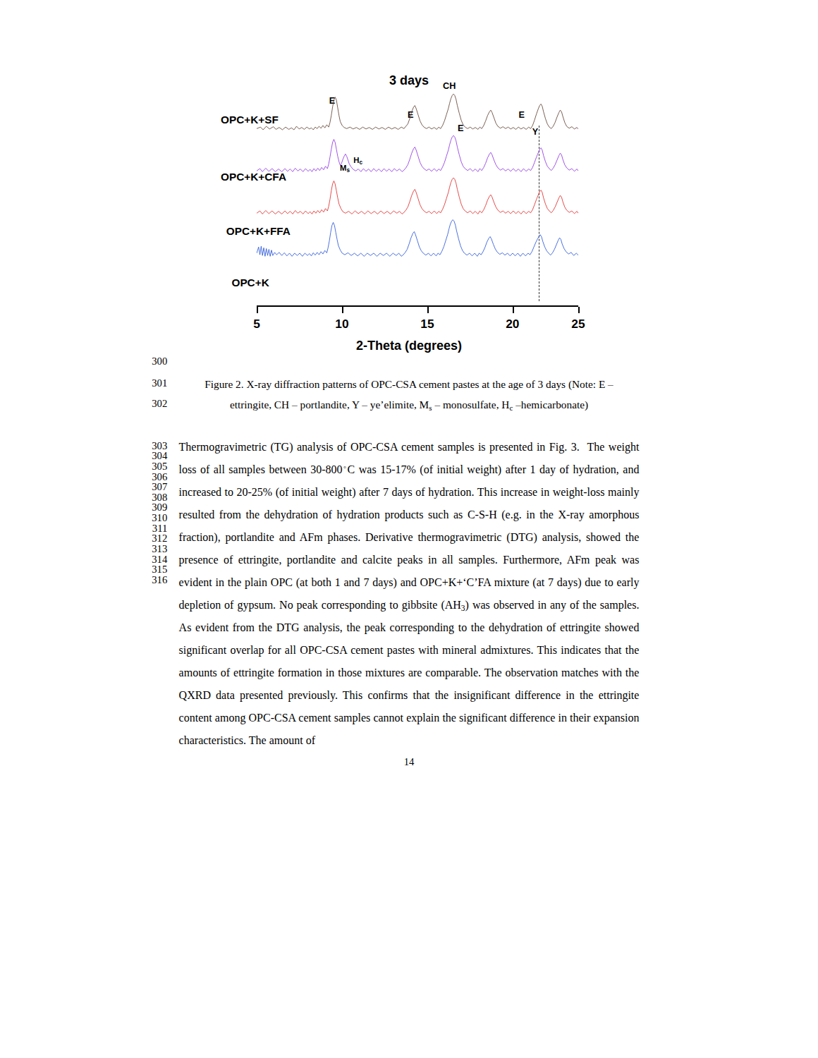3 days
OPC+K+SF
OPC+K+CFA
OPC+K+FFA
OPC+K
E
CH
E
E
E
Y
Ms
Hc
5
10
15
20
25
2-Theta (degrees)
300
301 Figure 2. X-ray diffraction patterns of OPC-CSA cement pastes at the age of 3 days (Note: E – 302ettringite, CH – portlandite, Y – ye’elimite, Ms – monosulfate, Hc –hemicarbonate)
303
304
305
306
307
308
309
310
311
312
313
314
315
316
Thermogravimetric (TG) analysis of OPC-CSA cement samples is presented in Fig. 3. The weight loss of all samples between 30-800◦C was 15-17% (of initial weight) after 1 day of hydration, and increased to 20-25% (of initial weight) after 7 days of hydration. This increase in weight-loss mainly resulted from the dehydration of hydration products such as C-S-H (e.g. in the X-ray amorphous fraction), portlandite and AFm phases. Derivative thermogravimetric (DTG) analysis, showed the presence of ettringite, portlandite and calcite peaks in all samples. Furthermore, AFm peak was evident in the plain OPC (at both 1 and 7 days) and OPC+K+‘C’FA mixture (at 7 days) due to early depletion of gypsum. No peak corresponding to gibbsite (AH3) was observed in any of the samples. As evident from the DTG analysis, the peak corresponding to the dehydration of ettringite showed significant overlap for all OPC-CSA cement pastes with mineral admixtures. This indicates that the amounts of ettringite formation in those mixtures are comparable. The observation matches with the QXRD data presented previously. This confirms that the insignificant difference in the ettringite content among OPC-CSA cement samples cannot explain the significant difference in their expansion characteristics. The amount of
14